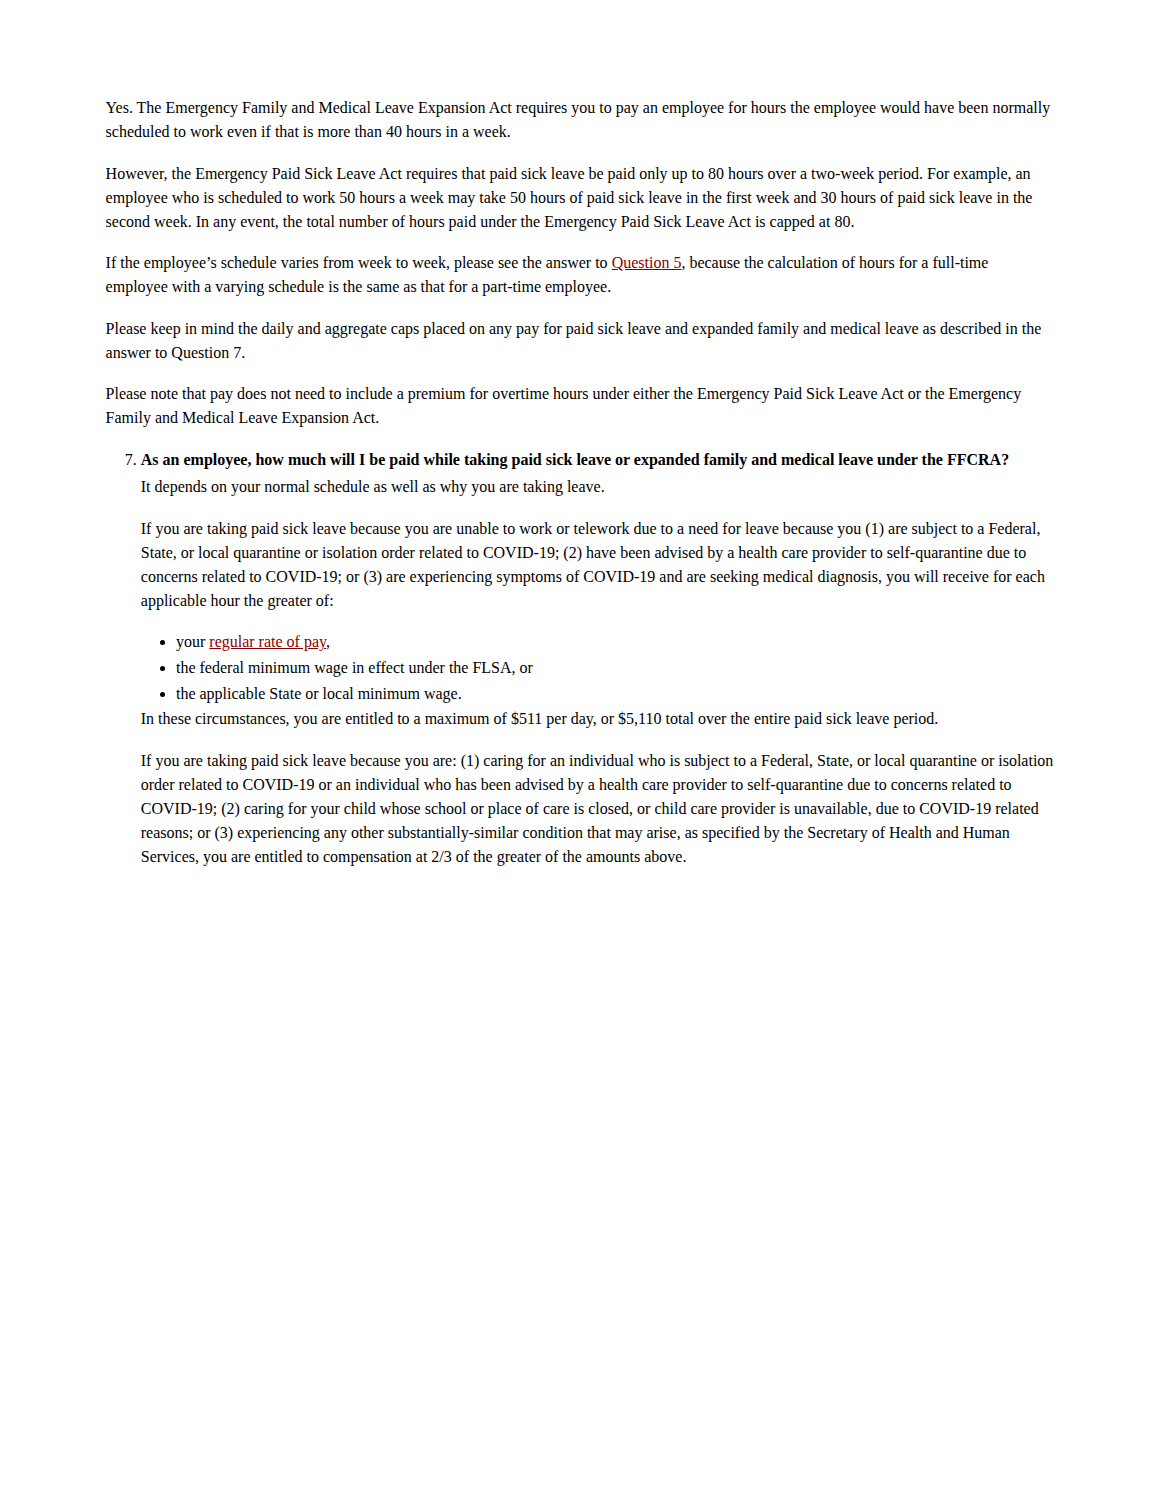Yes. The Emergency Family and Medical Leave Expansion Act requires you to pay an employee for hours the employee would have been normally scheduled to work even if that is more than 40 hours in a week.
However, the Emergency Paid Sick Leave Act requires that paid sick leave be paid only up to 80 hours over a two-week period. For example, an employee who is scheduled to work 50 hours a week may take 50 hours of paid sick leave in the first week and 30 hours of paid sick leave in the second week. In any event, the total number of hours paid under the Emergency Paid Sick Leave Act is capped at 80.
If the employee’s schedule varies from week to week, please see the answer to Question 5, because the calculation of hours for a full-time employee with a varying schedule is the same as that for a part-time employee.
Please keep in mind the daily and aggregate caps placed on any pay for paid sick leave and expanded family and medical leave as described in the answer to Question 7.
Please note that pay does not need to include a premium for overtime hours under either the Emergency Paid Sick Leave Act or the Emergency Family and Medical Leave Expansion Act.
As an employee, how much will I be paid while taking paid sick leave or expanded family and medical leave under the FFCRA?
It depends on your normal schedule as well as why you are taking leave.
If you are taking paid sick leave because you are unable to work or telework due to a need for leave because you (1) are subject to a Federal, State, or local quarantine or isolation order related to COVID-19; (2) have been advised by a health care provider to self-quarantine due to concerns related to COVID-19; or (3) are experiencing symptoms of COVID-19 and are seeking medical diagnosis, you will receive for each applicable hour the greater of:
your regular rate of pay,
the federal minimum wage in effect under the FLSA, or
the applicable State or local minimum wage.
In these circumstances, you are entitled to a maximum of $511 per day, or $5,110 total over the entire paid sick leave period.
If you are taking paid sick leave because you are: (1) caring for an individual who is subject to a Federal, State, or local quarantine or isolation order related to COVID-19 or an individual who has been advised by a health care provider to self-quarantine due to concerns related to COVID-19; (2) caring for your child whose school or place of care is closed, or child care provider is unavailable, due to COVID-19 related reasons; or (3) experiencing any other substantially-similar condition that may arise, as specified by the Secretary of Health and Human Services, you are entitled to compensation at 2/3 of the greater of the amounts above.